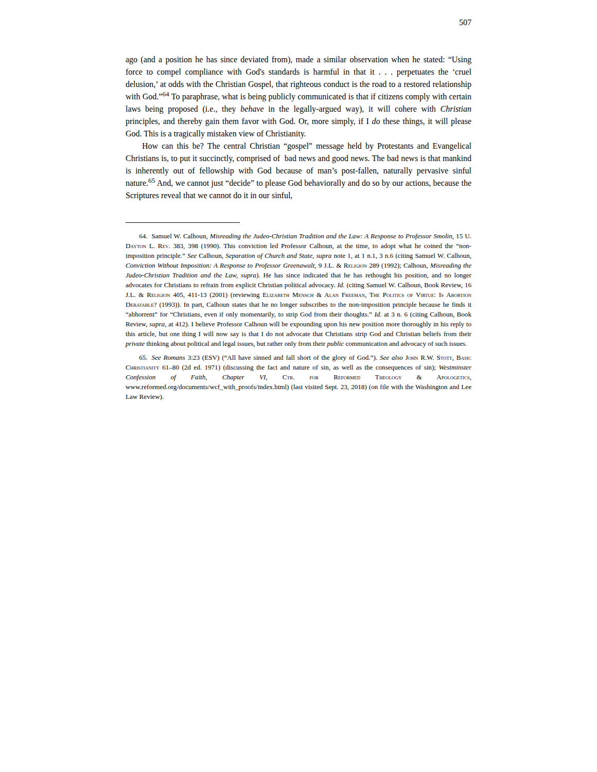507
ago (and a position he has since deviated from), made a similar observation when he stated: “Using force to compel compliance with God's standards is harmful in that it . . . perpetuates the ‘cruel delusion,’ at odds with the Christian Gospel, that righteous conduct is the road to a restored relationship with God.”64 To paraphrase, what is being publicly communicated is that if citizens comply with certain laws being proposed (i.e., they behave in the legally-argued way), it will cohere with Christian principles, and thereby gain them favor with God. Or, more simply, if I do these things, it will please God. This is a tragically mistaken view of Christianity.
How can this be? The central Christian “gospel” message held by Protestants and Evangelical Christians is, to put it succinctly, comprised of bad news and good news. The bad news is that mankind is inherently out of fellowship with God because of man’s post-fallen, naturally pervasive sinful nature.65 And, we cannot just “decide” to please God behaviorally and do so by our actions, because the Scriptures reveal that we cannot do it in our sinful,
64. Samuel W. Calhoun, Misreading the Judeo-Christian Tradition and the Law: A Response to Professor Smolin, 15 U. Dayton L. Rev. 383, 398 (1990). This conviction led Professor Calhoun, at the time, to adopt what he coined the “non-imposition principle.” See Calhoun, Separation of Church and State, supra note 1, at 1 n.1, 3 n.6 (citing Samuel W. Calhoun, Conviction Without Imposition: A Response to Professor Greenawalt, 9 J.L. & Religion 289 (1992); Calhoun, Misreading the Judeo-Christian Tradition and the Law, supra). He has since indicated that he has rethought his position, and no longer advocates for Christians to refrain from explicit Christian political advocacy. Id. (citing Samuel W. Calhoun, Book Review, 16 J.L. & Religion 405, 411-13 (2001) (reviewing Elizabeth Mensch & Alan Freeman, The Politics of Virtue: Is Abortion Debatable? (1993)). In part, Calhoun states that he no longer subscribes to the non-imposition principle because he finds it “abhorrent” for “Christians, even if only momentarily, to strip God from their thoughts.” Id. at 3 n. 6 (citing Calhoun, Book Review, supra, at 412). I believe Professor Calhoun will be expounding upon his new position more thoroughly in his reply to this article, but one thing I will now say is that I do not advocate that Christians strip God and Christian beliefs from their private thinking about political and legal issues, but rather only from their public communication and advocacy of such issues.
65. See Romans 3:23 (ESV) (“All have sinned and fall short of the glory of God.”). See also John R.W. Stott, Basic Christianity 61–80 (2d ed. 1971) (discussing the fact and nature of sin, as well as the consequences of sin); Westminster Confession of Faith, Chapter VI, Ctr. for Reformed Theology & Apologetics, www.reformed.org/documents/wcf_with_proofs/index.html) (last visited Sept. 23, 2018) (on file with the Washington and Lee Law Review).